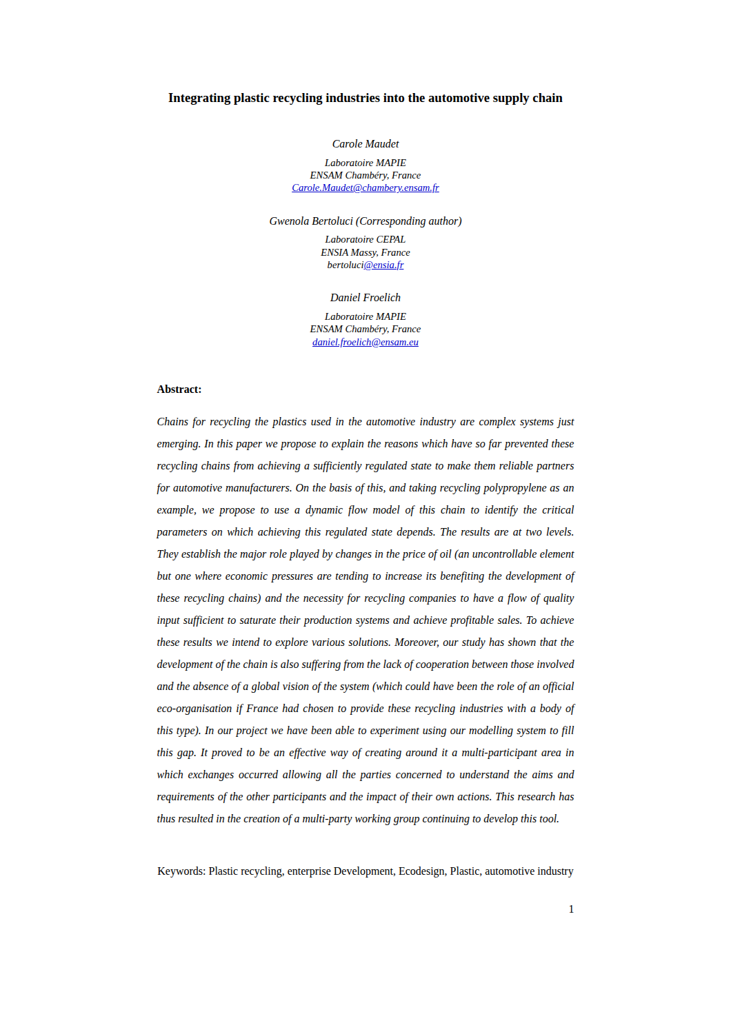Integrating plastic recycling industries into the automotive supply chain
Carole Maudet
Laboratoire MAPIE
ENSAM Chambéry, France
Carole.Maudet@chambery.ensam.fr
Gwenola Bertoluci (Corresponding author)
Laboratoire CEPAL
ENSIA Massy, France
bertoluci@ensia.fr
Daniel Froelich
Laboratoire MAPIE
ENSAM Chambéry, France
daniel.froelich@ensam.eu
Abstract:
Chains for recycling the plastics used in the automotive industry are complex systems just emerging. In this paper we propose to explain the reasons which have so far prevented these recycling chains from achieving a sufficiently regulated state to make them reliable partners for automotive manufacturers. On the basis of this, and taking recycling polypropylene as an example, we propose to use a dynamic flow model of this chain to identify the critical parameters on which achieving this regulated state depends. The results are at two levels. They establish the major role played by changes in the price of oil (an uncontrollable element but one where economic pressures are tending to increase its benefiting the development of these recycling chains) and the necessity for recycling companies to have a flow of quality input sufficient to saturate their production systems and achieve profitable sales. To achieve these results we intend to explore various solutions. Moreover, our study has shown that the development of the chain is also suffering from the lack of cooperation between those involved and the absence of a global vision of the system (which could have been the role of an official eco-organisation if France had chosen to provide these recycling industries with a body of this type). In our project we have been able to experiment using our modelling system to fill this gap. It proved to be an effective way of creating around it a multi-participant area in which exchanges occurred allowing all the parties concerned to understand the aims and requirements of the other participants and the impact of their own actions. This research has thus resulted in the creation of a multi-party working group continuing to develop this tool.
Keywords: Plastic recycling, enterprise Development, Ecodesign, Plastic, automotive industry
1